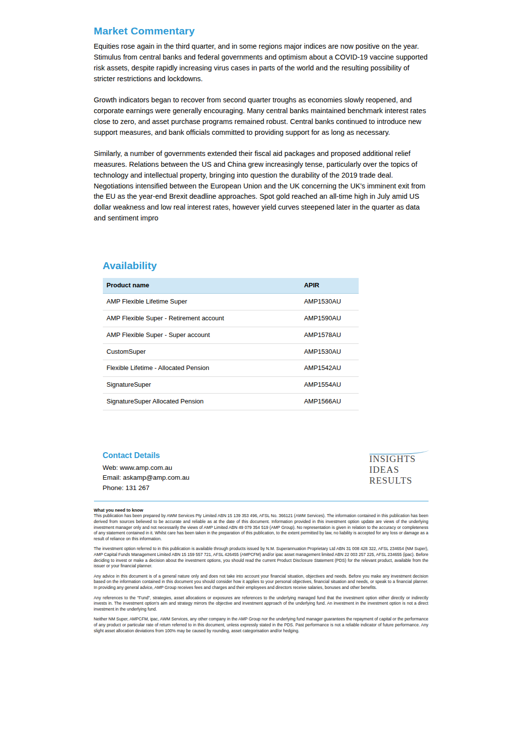Market Commentary
Equities rose again in the third quarter, and in some regions major indices are now positive on the year. Stimulus from central banks and federal governments and optimism about a COVID-19 vaccine supported risk assets, despite rapidly increasing virus cases in parts of the world and the resulting possibility of stricter restrictions and lockdowns.
Growth indicators began to recover from second quarter troughs as economies slowly reopened, and corporate earnings were generally encouraging. Many central banks maintained benchmark interest rates close to zero, and asset purchase programs remained robust. Central banks continued to introduce new support measures, and bank officials committed to providing support for as long as necessary.
Similarly, a number of governments extended their fiscal aid packages and proposed additional relief measures. Relations between the US and China grew increasingly tense, particularly over the topics of technology and intellectual property, bringing into question the durability of the 2019 trade deal. Negotiations intensified between the European Union and the UK concerning the UK's imminent exit from the EU as the year-end Brexit deadline approaches. Spot gold reached an all-time high in July amid US dollar weakness and low real interest rates, however yield curves steepened later in the quarter as data and sentiment impro
Availability
| Product name | APIR |
| --- | --- |
| AMP Flexible Lifetime Super | AMP1530AU |
| AMP Flexible Super - Retirement account | AMP1590AU |
| AMP Flexible Super - Super account | AMP1578AU |
| CustomSuper | AMP1530AU |
| Flexible Lifetime - Allocated Pension | AMP1542AU |
| SignatureSuper | AMP1554AU |
| SignatureSuper Allocated Pension | AMP1566AU |
INSIGHTS
IDEAS
RESULTS
Contact Details
Web: www.amp.com.au
Email: askamp@amp.com.au
Phone: 131 267
What you need to know
This publication has been prepared by AWM Services Pty Limited ABN 15 139 353 496, AFSL No. 366121 (AWM Services). The information contained in this publication has been derived from sources believed to be accurate and reliable as at the date of this document. Information provided in this investment option update are views of the underlying investment manager only and not necessarily the views of AMP Limited ABN 49 079 354 519 (AMP Group). No representation is given in relation to the accuracy or completeness of any statement contained in it. Whilst care has been taken in the preparation of this publication, to the extent permitted by law, no liability is accepted for any loss or damage as a result of reliance on this information.
The investment option referred to in this publication is available through products issued by N.M. Superannuation Proprietary Ltd ABN 31 008 428 322, AFSL 234654 (NM Super), AMP Capital Funds Management Limited ABN 15 159 557 721, AFSL 426455 (AMPCFM) and/or ipac asset management limited ABN 22 003 257 225, AFSL 234655 (ipac). Before deciding to invest or make a decision about the investment options, you should read the current Product Disclosure Statement (PDS) for the relevant product, available from the issuer or your financial planner.
Any advice in this document is of a general nature only and does not take into account your financial situation, objectives and needs. Before you make any investment decision based on the information contained in this document you should consider how it applies to your personal objectives, financial situation and needs, or speak to a financial planner. In providing any general advice, AMP Group receives fees and charges and their employees and directors receive salaries, bonuses and other benefits.
Any references to the "Fund", strategies, asset allocations or exposures are references to the underlying managed fund that the investment option either directly or indirectly invests in. The investment option's aim and strategy mirrors the objective and investment approach of the underlying fund. An investment in the investment option is not a direct investment in the underlying fund.
Neither NM Super, AMPCFM, ipac, AWM Services, any other company in the AMP Group nor the underlying fund manager guarantees the repayment of capital or the performance of any product or particular rate of return referred to in this document, unless expressly stated in the PDS. Past performance is not a reliable indicator of future performance. Any slight asset allocation deviations from 100% may be caused by rounding, asset categorisation and/or hedging.